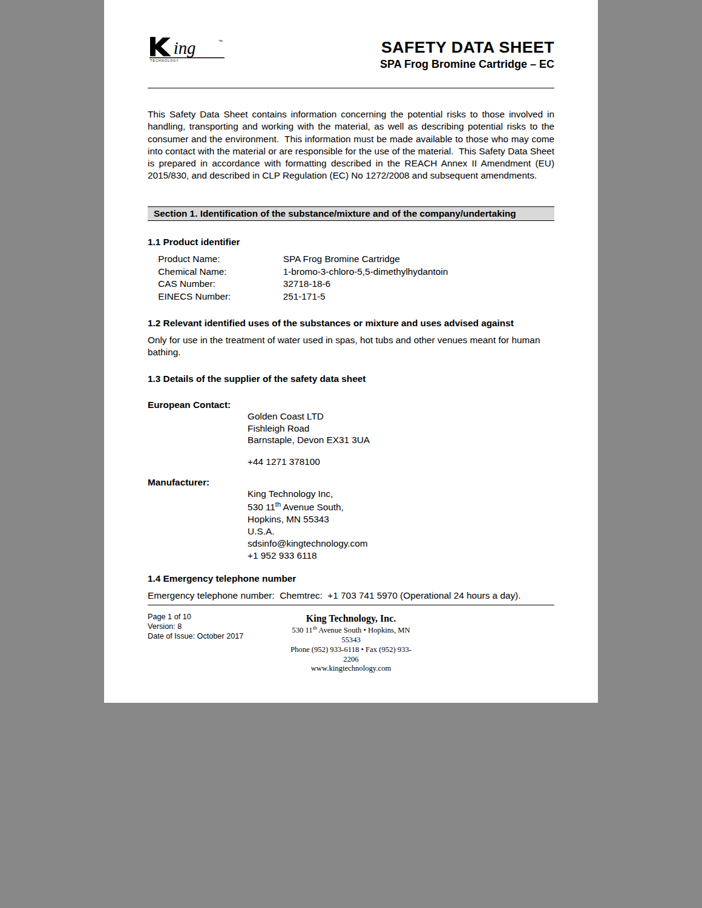ing ™ TECHNOLOGY
SAFETY DATA SHEET
SPA Frog Bromine Cartridge – EC
This Safety Data Sheet contains information concerning the potential risks to those involved in handling, transporting and working with the material, as well as describing potential risks to the consumer and the environment. This information must be made available to those who may come into contact with the material or are responsible for the use of the material. This Safety Data Sheet is prepared in accordance with formatting described in the REACH Annex II Amendment (EU) 2015/830, and described in CLP Regulation (EC) No 1272/2008 and subsequent amendments.
Section 1. Identification of the substance/mixture and of the company/undertaking
1.1 Product identifier
| Product Name: | SPA Frog Bromine Cartridge |
| Chemical Name: | 1-bromo-3-chloro-5,5-dimethylhydantoin |
| CAS Number: | 32718-18-6 |
| EINECS Number: | 251-171-5 |
1.2 Relevant identified uses of the substances or mixture and uses advised against
Only for use in the treatment of water used in spas, hot tubs and other venues meant for human bathing.
1.3 Details of the supplier of the safety data sheet
European Contact:
Golden Coast LTD
Fishleigh Road
Barnstaple, Devon EX31 3UA
+44 1271 378100
Manufacturer:
King Technology Inc,
530 11th Avenue South,
Hopkins, MN 55343
U.S.A.
sdsinfo@kingtechnology.com
+1 952 933 6118
1.4 Emergency telephone number
Emergency telephone number: Chemtrec: +1 703 741 5970 (Operational 24 hours a day).
Page 1 of 10
Version: 8
Date of Issue: October 2017
King Technology, Inc.
530 11th Avenue South • Hopkins, MN 55343
Phone (952) 933-6118 • Fax (952) 933-2206
www.kingtechnology.com